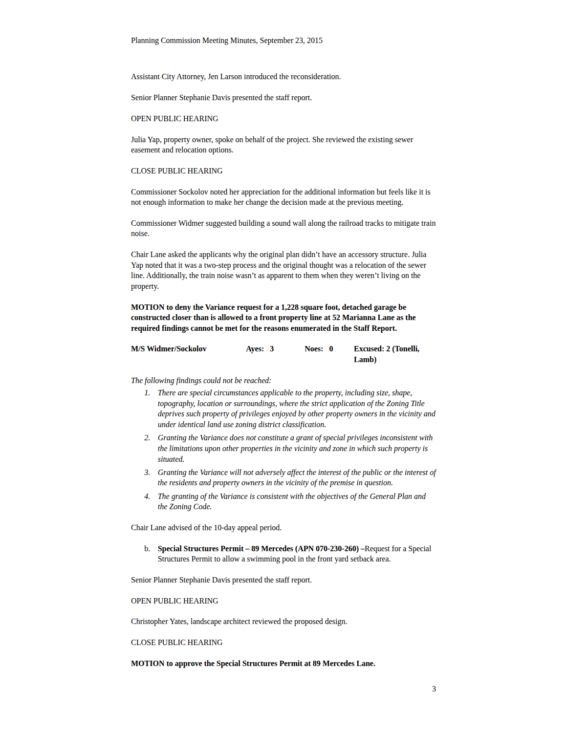Planning Commission Meeting Minutes, September 23, 2015
Assistant City Attorney, Jen Larson introduced the reconsideration.
Senior Planner Stephanie Davis presented the staff report.
OPEN PUBLIC HEARING
Julia Yap, property owner, spoke on behalf of the project. She reviewed the existing sewer easement and relocation options.
CLOSE PUBLIC HEARING
Commissioner Sockolov noted her appreciation for the additional information but feels like it is not enough information to make her change the decision made at the previous meeting.
Commissioner Widmer suggested building a sound wall along the railroad tracks to mitigate train noise.
Chair Lane asked the applicants why the original plan didn’t have an accessory structure. Julia Yap noted that it was a two-step process and the original thought was a relocation of the sewer line. Additionally, the train noise wasn’t as apparent to them when they weren’t living on the property.
MOTION to deny the Variance request for a 1,228 square foot, detached garage be constructed closer than is allowed to a front property line at 52 Marianna Lane as the required findings cannot be met for the reasons enumerated in the Staff Report.
M/S Widmer/Sockolov
Ayes: 3
Noes: 0
Excused: 2 (Tonelli, Lamb)
The following findings could not be reached:
There are special circumstances applicable to the property, including size, shape, topography, location or surroundings, where the strict application of the Zoning Title deprives such property of privileges enjoyed by other property owners in the vicinity and under identical land use zoning district classification.
Granting the Variance does not constitute a grant of special privileges inconsistent with the limitations upon other properties in the vicinity and zone in which such property is situated.
Granting the Variance will not adversely affect the interest of the public or the interest of the residents and property owners in the vicinity of the premise in question.
The granting of the Variance is consistent with the objectives of the General Plan and the Zoning Code.
Chair Lane advised of the 10-day appeal period.
Special Structures Permit – 89 Mercedes (APN 070-230-260) –Request for a Special Structures Permit to allow a swimming pool in the front yard setback area.
Senior Planner Stephanie Davis presented the staff report.
OPEN PUBLIC HEARING
Christopher Yates, landscape architect reviewed the proposed design.
CLOSE PUBLIC HEARING
MOTION to approve the Special Structures Permit at 89 Mercedes Lane.
3